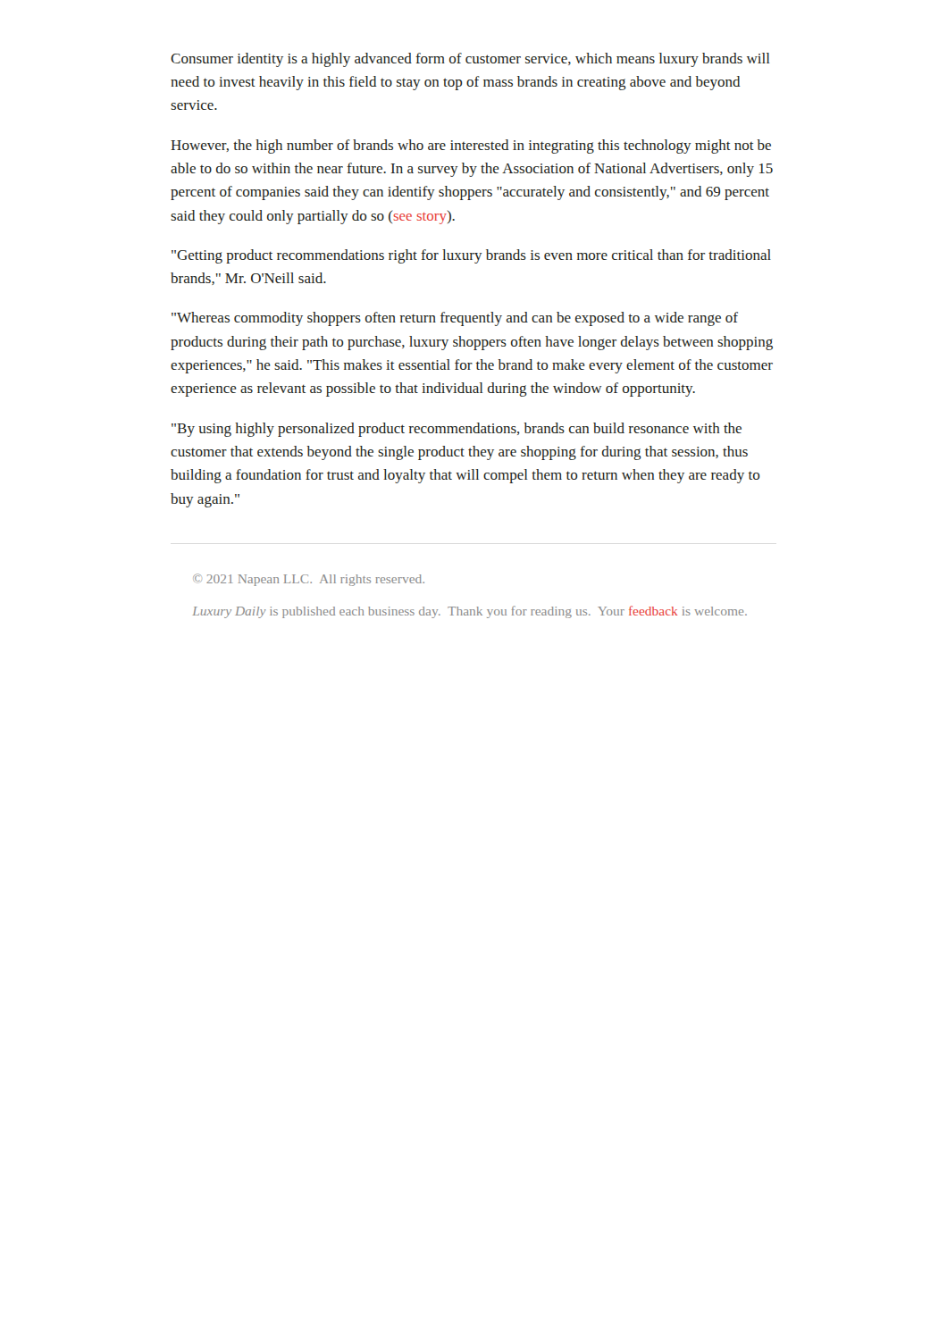Consumer identity is a highly advanced form of customer service, which means luxury brands will need to invest heavily in this field to stay on top of mass brands in creating above and beyond service.
However, the high number of brands who are interested in integrating this technology might not be able to do so within the near future. In a survey by the Association of National Advertisers, only 15 percent of companies said they can identify shoppers "accurately and consistently," and 69 percent said they could only partially do so (see story).
"Getting product recommendations right for luxury brands is even more critical than for traditional brands," Mr. O'Neill said.
"Whereas commodity shoppers often return frequently and can be exposed to a wide range of products during their path to purchase, luxury shoppers often have longer delays between shopping experiences," he said. "This makes it essential for the brand to make every element of the customer experience as relevant as possible to that individual during the window of opportunity.
"By using highly personalized product recommendations, brands can build resonance with the customer that extends beyond the single product they are shopping for during that session, thus building a foundation for trust and loyalty that will compel them to return when they are ready to buy again."
© 2021 Napean LLC. All rights reserved.
Luxury Daily is published each business day. Thank you for reading us. Your feedback is welcome.